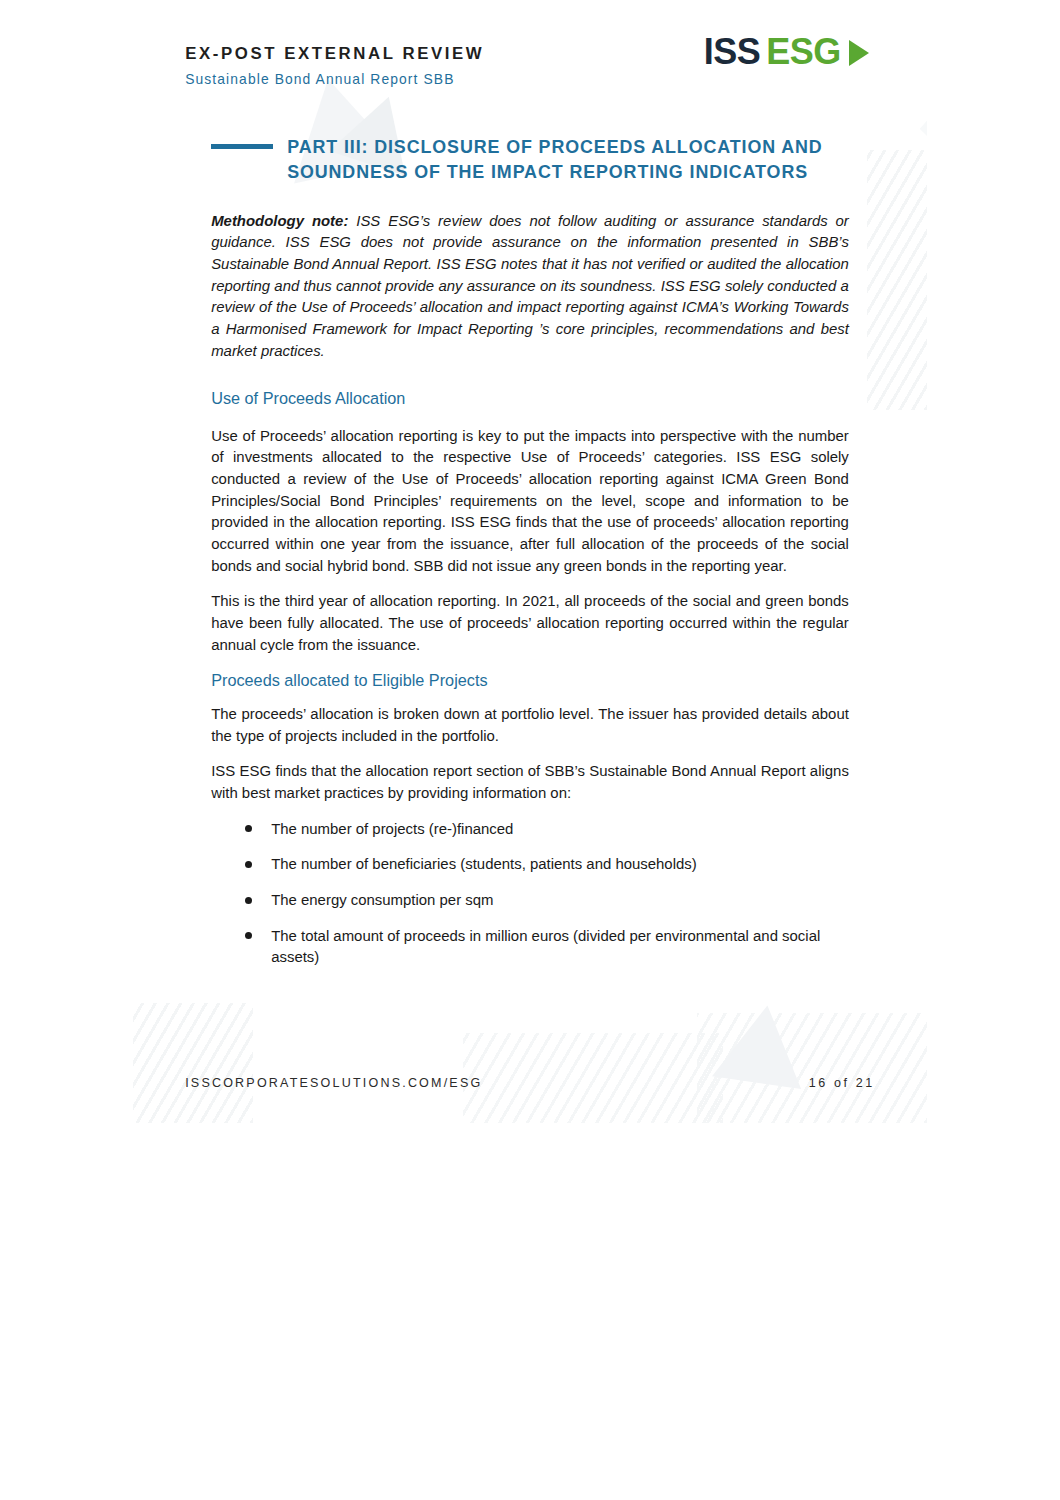Ex-Post External Review
Sustainable Bond Annual Report SBB
ISS ESG
Part III: Disclosure of Proceeds Allocation and Soundness of the Impact Reporting Indicators
Methodology note: ISS ESG’s review does not follow auditing or assurance standards or guidance. ISS ESG does not provide assurance on the information presented in SBB’s Sustainable Bond Annual Report. ISS ESG notes that it has not verified or audited the allocation reporting and thus cannot provide any assurance on its soundness. ISS ESG solely conducted a review of the Use of Proceeds’ allocation and impact reporting against ICMA’s Working Towards a Harmonised Framework for Impact Reporting ’s core principles, recommendations and best market practices.
Use of Proceeds Allocation
Use of Proceeds’ allocation reporting is key to put the impacts into perspective with the number of investments allocated to the respective Use of Proceeds’ categories. ISS ESG solely conducted a review of the Use of Proceeds’ allocation reporting against ICMA Green Bond Principles/Social Bond Principles’ requirements on the level, scope and information to be provided in the allocation reporting. ISS ESG finds that the use of proceeds’ allocation reporting occurred within one year from the issuance, after full allocation of the proceeds of the social bonds and social hybrid bond. SBB did not issue any green bonds in the reporting year.
This is the third year of allocation reporting. In 2021, all proceeds of the social and green bonds have been fully allocated. The use of proceeds’ allocation reporting occurred within the regular annual cycle from the issuance.
Proceeds allocated to Eligible Projects
The proceeds’ allocation is broken down at portfolio level. The issuer has provided details about the type of projects included in the portfolio.
ISS ESG finds that the allocation report section of SBB’s Sustainable Bond Annual Report aligns with best market practices by providing information on:
The number of projects (re-)financed
The number of beneficiaries (students, patients and households)
The energy consumption per sqm
The total amount of proceeds in million euros (divided per environmental and social assets)
ISSCORPORATESOLUTIONS.COM/ESG
16 of 21